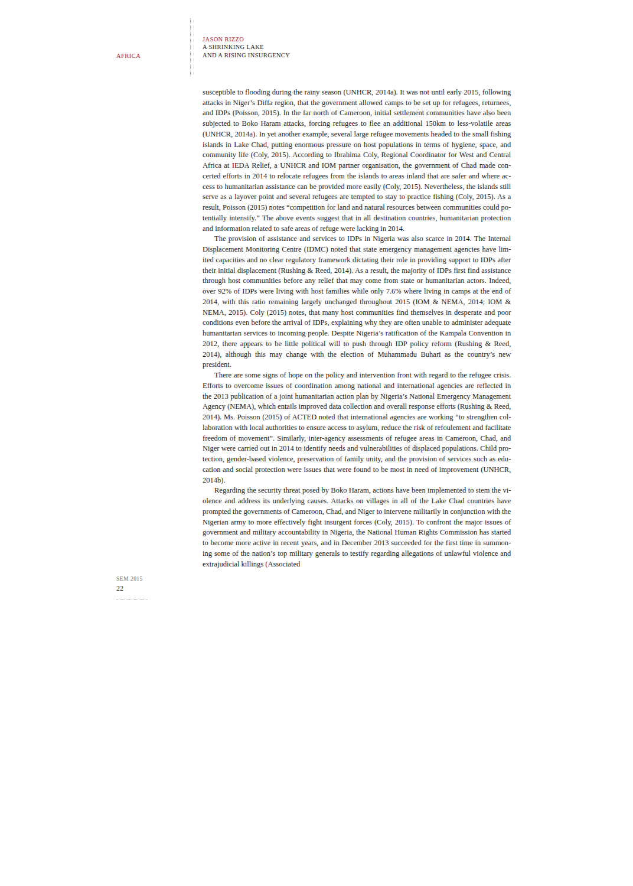Africa
Jason Rizzo
A Shrinking Lake
and a Rising Insurgency
susceptible to flooding during the rainy season (UNHCR, 2014a). It was not until early 2015, following attacks in Niger’s Diffa region, that the government allowed camps to be set up for refugees, returnees, and IDPs (Poisson, 2015). In the far north of Cameroon, initial settlement communities have also been subjected to Boko Haram attacks, forcing refugees to flee an additional 150km to less-volatile areas (UNHCR, 2014a). In yet another example, several large refugee movements headed to the small fishing islands in Lake Chad, putting enormous pressure on host populations in terms of hygiene, space, and community life (Coly, 2015). According to Ibrahima Coly, Regional Coordinator for West and Central Africa at IEDA Relief, a UNHCR and IOM partner organisation, the government of Chad made concerted efforts in 2014 to relocate refugees from the islands to areas inland that are safer and where access to humanitarian assistance can be provided more easily (Coly, 2015). Nevertheless, the islands still serve as a layover point and several refugees are tempted to stay to practice fishing (Coly, 2015). As a result, Poisson (2015) notes “competition for land and natural resources between communities could potentially intensify.” The above events suggest that in all destination countries, humanitarian protection and information related to safe areas of refuge were lacking in 2014.
The provision of assistance and services to IDPs in Nigeria was also scarce in 2014. The Internal Displacement Monitoring Centre (IDMC) noted that state emergency management agencies have limited capacities and no clear regulatory framework dictating their role in providing support to IDPs after their initial displacement (Rushing & Reed, 2014). As a result, the majority of IDPs first find assistance through host communities before any relief that may come from state or humanitarian actors. Indeed, over 92% of IDPs were living with host families while only 7.6% where living in camps at the end of 2014, with this ratio remaining largely unchanged throughout 2015 (IOM & NEMA, 2014; IOM & NEMA, 2015). Coly (2015) notes, that many host communities find themselves in desperate and poor conditions even before the arrival of IDPs, explaining why they are often unable to administer adequate humanitarian services to incoming people. Despite Nigeria’s ratification of the Kampala Convention in 2012, there appears to be little political will to push through IDP policy reform (Rushing & Reed, 2014), although this may change with the election of Muhammadu Buhari as the country’s new president.
There are some signs of hope on the policy and intervention front with regard to the refugee crisis. Efforts to overcome issues of coordination among national and international agencies are reflected in the 2013 publication of a joint humanitarian action plan by Nigeria’s National Emergency Management Agency (NEMA), which entails improved data collection and overall response efforts (Rushing & Reed, 2014). Ms. Poisson (2015) of ACTED noted that international agencies are working “to strengthen collaboration with local authorities to ensure access to asylum, reduce the risk of refoulement and facilitate freedom of movement”. Similarly, inter-agency assessments of refugee areas in Cameroon, Chad, and Niger were carried out in 2014 to identify needs and vulnerabilities of displaced populations. Child protection, gender-based violence, preservation of family unity, and the provision of services such as education and social protection were issues that were found to be most in need of improvement (UNHCR, 2014b).
Regarding the security threat posed by Boko Haram, actions have been implemented to stem the violence and address its underlying causes. Attacks on villages in all of the Lake Chad countries have prompted the governments of Cameroon, Chad, and Niger to intervene militarily in conjunction with the Nigerian army to more effectively fight insurgent forces (Coly, 2015). To confront the major issues of government and military accountability in Nigeria, the National Human Rights Commission has started to become more active in recent years, and in December 2013 succeeded for the first time in summoning some of the nation’s top military generals to testify regarding allegations of unlawful violence and extrajudicial killings (Associated
SEM 2015
22